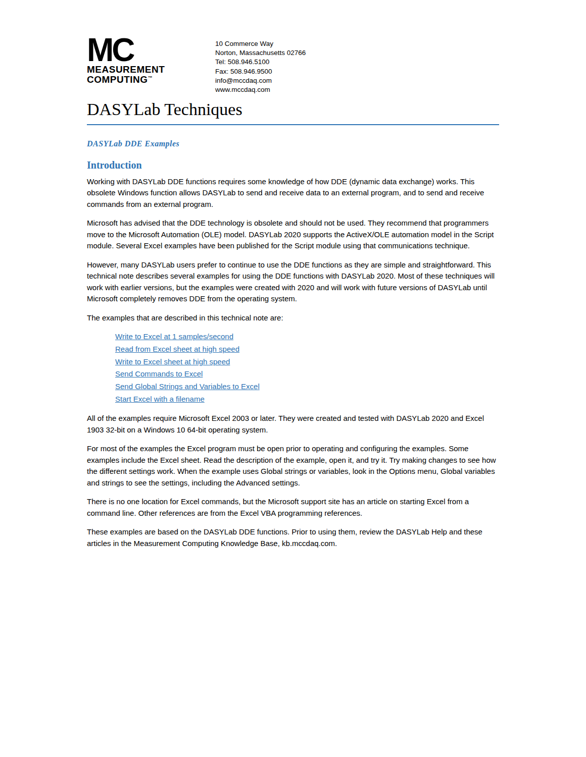MC
MEASUREMENT
COMPUTING™
10 Commerce Way
Norton, Massachusetts 02766
Tel: 508.946.5100
Fax: 508.946.9500
info@mccdaq.com
www.mccdaq.com
DASYLab Techniques
DASYLab DDE Examples
Introduction
Working with DASYLab DDE functions requires some knowledge of how DDE (dynamic data exchange) works. This obsolete Windows function allows DASYLab to send and receive data to an external program, and to send and receive commands from an external program.
Microsoft has advised that the DDE technology is obsolete and should not be used. They recommend that programmers move to the Microsoft Automation (OLE) model. DASYLab 2020 supports the ActiveX/OLE automation model in the Script module. Several Excel examples have been published for the Script module using that communications technique.
However, many DASYLab users prefer to continue to use the DDE functions as they are simple and straightforward. This technical note describes several examples for using the DDE functions with DASYLab 2020. Most of these techniques will work with earlier versions, but the examples were created with 2020 and will work with future versions of DASYLab until Microsoft completely removes DDE from the operating system.
The examples that are described in this technical note are:
Write to Excel at 1 samples/second
Read from Excel sheet at high speed
Write to Excel sheet at high speed
Send Commands to Excel
Send Global Strings and Variables to Excel
Start Excel with a filename
All of the examples require Microsoft Excel 2003 or later. They were created and tested with DASYLab 2020 and Excel 1903 32-bit on a Windows 10 64-bit operating system.
For most of the examples the Excel program must be open prior to operating and configuring the examples. Some examples include the Excel sheet. Read the description of the example, open it, and try it. Try making changes to see how the different settings work. When the example uses Global strings or variables, look in the Options menu, Global variables and strings to see the settings, including the Advanced settings.
There is no one location for Excel commands, but the Microsoft support site has an article on starting Excel from a command line. Other references are from the Excel VBA programming references.
These examples are based on the DASYLab DDE functions. Prior to using them, review the DASYLab Help and these articles in the Measurement Computing Knowledge Base, kb.mccdaq.com.